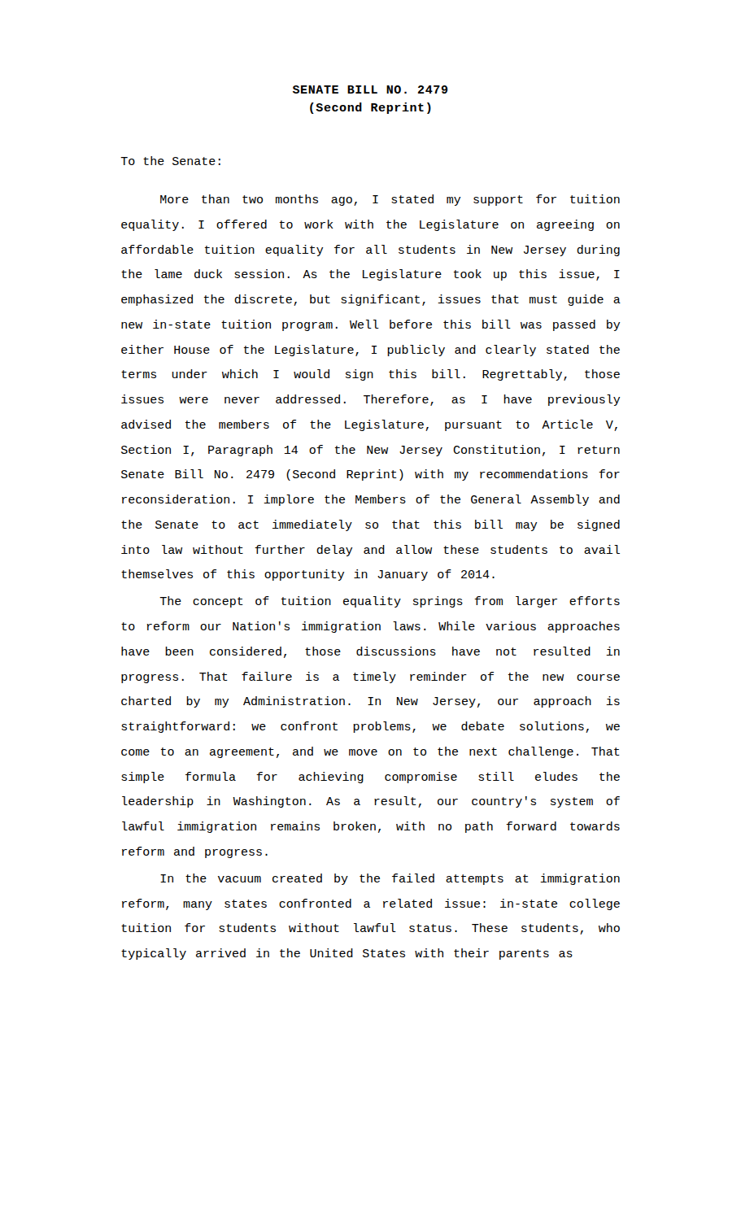SENATE BILL NO. 2479 (Second Reprint)
To the Senate:
More than two months ago, I stated my support for tuition equality. I offered to work with the Legislature on agreeing on affordable tuition equality for all students in New Jersey during the lame duck session. As the Legislature took up this issue, I emphasized the discrete, but significant, issues that must guide a new in-state tuition program. Well before this bill was passed by either House of the Legislature, I publicly and clearly stated the terms under which I would sign this bill. Regrettably, those issues were never addressed. Therefore, as I have previously advised the members of the Legislature, pursuant to Article V, Section I, Paragraph 14 of the New Jersey Constitution, I return Senate Bill No. 2479 (Second Reprint) with my recommendations for reconsideration. I implore the Members of the General Assembly and the Senate to act immediately so that this bill may be signed into law without further delay and allow these students to avail themselves of this opportunity in January of 2014.
The concept of tuition equality springs from larger efforts to reform our Nation's immigration laws. While various approaches have been considered, those discussions have not resulted in progress. That failure is a timely reminder of the new course charted by my Administration. In New Jersey, our approach is straightforward: we confront problems, we debate solutions, we come to an agreement, and we move on to the next challenge. That simple formula for achieving compromise still eludes the leadership in Washington. As a result, our country's system of lawful immigration remains broken, with no path forward towards reform and progress.
In the vacuum created by the failed attempts at immigration reform, many states confronted a related issue: in-state college tuition for students without lawful status. These students, who typically arrived in the United States with their parents as